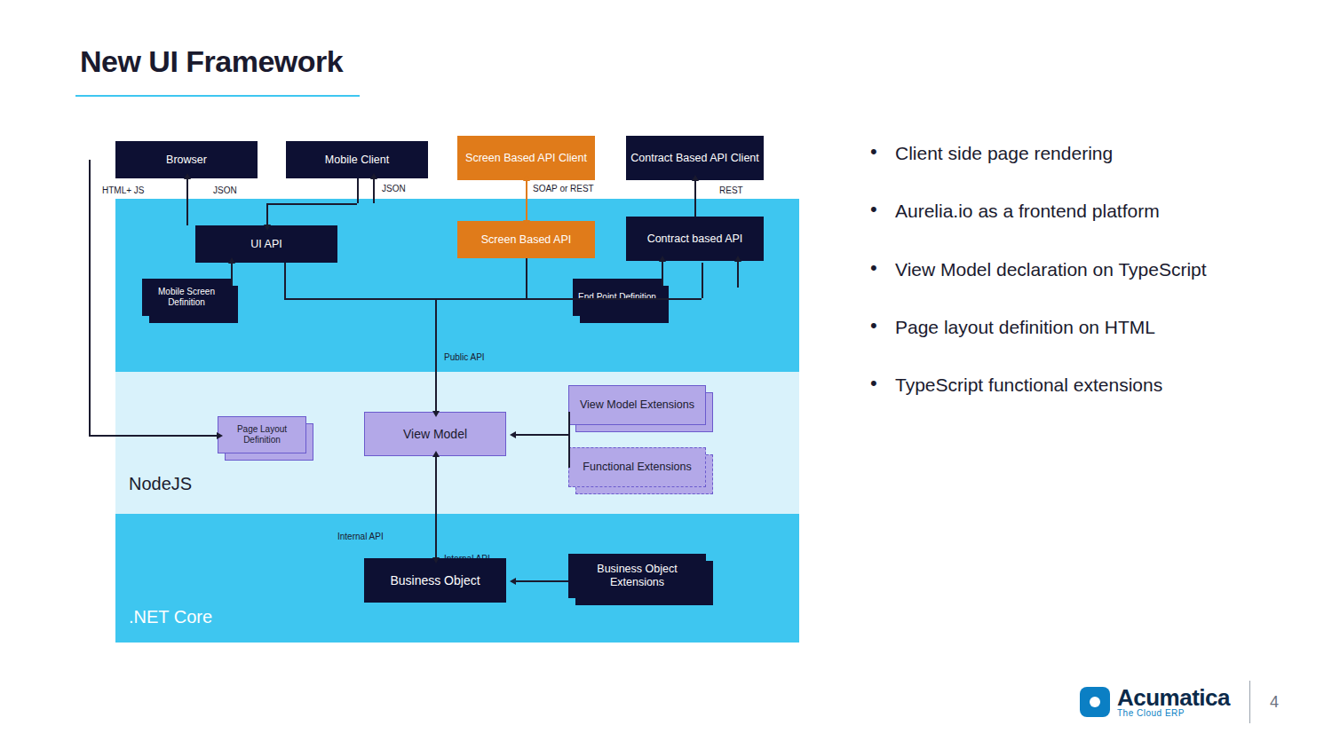New UI Framework
NodeJS
.NET Core
Browser
Mobile Client
Screen Based API Client
Contract Based API Client
UI API
Screen Based API
Contract based API
Mobile Screen Definition
End Point Definition
Page Layout Definition
View Model
View Model Extensions
Functional Extensions
Business Object
Business Object Extensions
HTML+ JS JSON JSON SOAP or REST REST Public API Internal API Internal API
Client side page rendering
Aurelia.io as a frontend platform
View Model declaration on TypeScript
Page layout definition on HTML
TypeScript functional extensions
Acumatica
The Cloud ERP
4